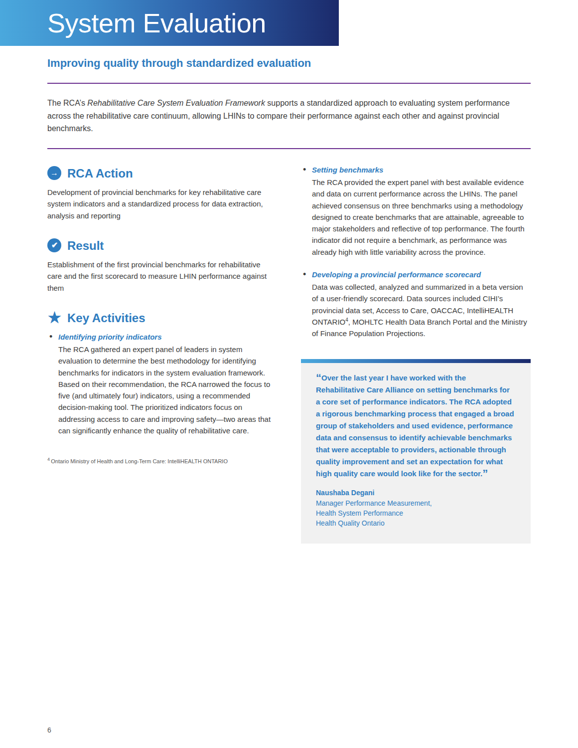System Evaluation
Improving quality through standardized evaluation
The RCA’s Rehabilitative Care System Evaluation Framework supports a standardized approach to evaluating system performance across the rehabilitative care continuum, allowing LHINs to compare their performance against each other and against provincial benchmarks.
RCA Action
Development of provincial benchmarks for key rehabilitative care system indicators and a standardized process for data extraction, analysis and reporting
Result
Establishment of the first provincial benchmarks for rehabilitative care and the first scorecard to measure LHIN performance against them
Key Activities
Identifying priority indicators The RCA gathered an expert panel of leaders in system evaluation to determine the best methodology for identifying benchmarks for indicators in the system evaluation framework. Based on their recommendation, the RCA narrowed the focus to five (and ultimately four) indicators, using a recommended decision-making tool. The prioritized indicators focus on addressing access to care and improving safety—two areas that can significantly enhance the quality of rehabilitative care.
4 Ontario Ministry of Health and Long-Term Care: IntelliHEALTH ONTARIO
Setting benchmarks The RCA provided the expert panel with best available evidence and data on current performance across the LHINs. The panel achieved consensus on three benchmarks using a methodology designed to create benchmarks that are attainable, agreeable to major stakeholders and reflective of top performance. The fourth indicator did not require a benchmark, as performance was already high with little variability across the province.
Developing a provincial performance scorecard Data was collected, analyzed and summarized in a beta version of a user-friendly scorecard. Data sources included CIHI’s provincial data set, Access to Care, OACCAC, IntelliHEALTH ONTARIO4, MOHLTC Health Data Branch Portal and the Ministry of Finance Population Projections.
“Over the last year I have worked with the Rehabilitative Care Alliance on setting benchmarks for a core set of performance indicators. The RCA adopted a rigorous benchmarking process that engaged a broad group of stakeholders and used evidence, performance data and consensus to identify achievable benchmarks that were acceptable to providers, actionable through quality improvement and set an expectation for what high quality care would look like for the sector.”
Naushaba Degani
Manager Performance Measurement,
Health System Performance
Health Quality Ontario
6